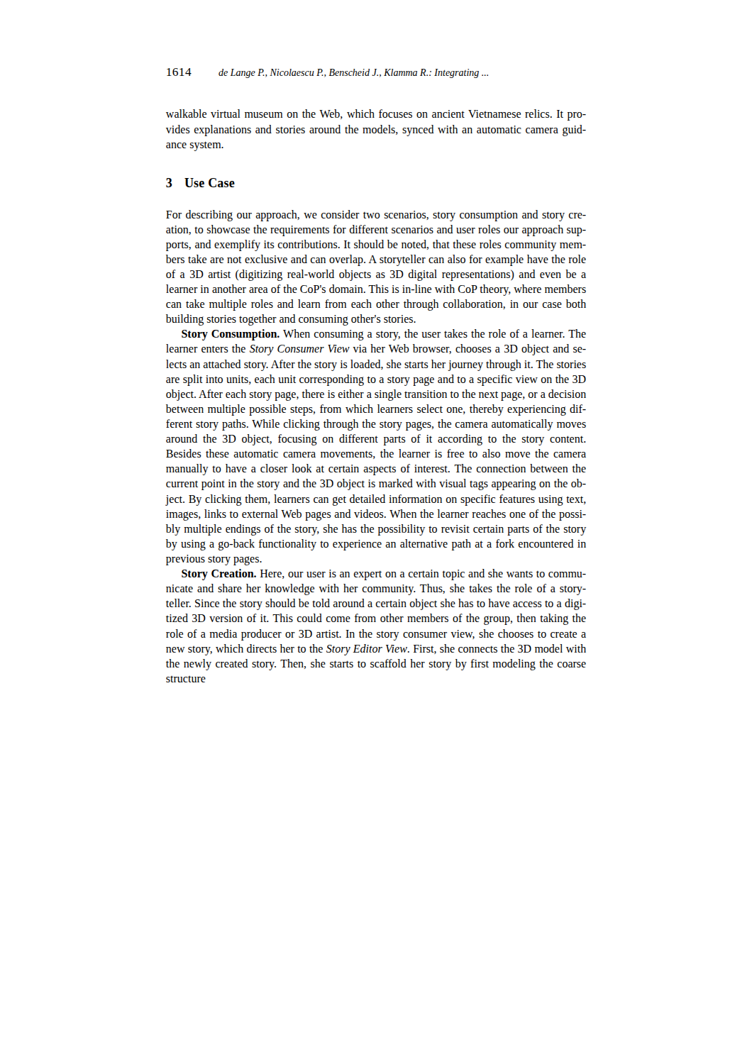1614 de Lange P., Nicolaescu P., Benscheid J., Klamma R.: Integrating ...
walkable virtual museum on the Web, which focuses on ancient Vietnamese relics. It provides explanations and stories around the models, synced with an automatic camera guidance system.
3 Use Case
For describing our approach, we consider two scenarios, story consumption and story creation, to showcase the requirements for different scenarios and user roles our approach supports, and exemplify its contributions. It should be noted, that these roles community members take are not exclusive and can overlap. A storyteller can also for example have the role of a 3D artist (digitizing real-world objects as 3D digital representations) and even be a learner in another area of the CoP's domain. This is in-line with CoP theory, where members can take multiple roles and learn from each other through collaboration, in our case both building stories together and consuming other's stories.
Story Consumption. When consuming a story, the user takes the role of a learner. The learner enters the Story Consumer View via her Web browser, chooses a 3D object and selects an attached story. After the story is loaded, she starts her journey through it. The stories are split into units, each unit corresponding to a story page and to a specific view on the 3D object. After each story page, there is either a single transition to the next page, or a decision between multiple possible steps, from which learners select one, thereby experiencing different story paths. While clicking through the story pages, the camera automatically moves around the 3D object, focusing on different parts of it according to the story content. Besides these automatic camera movements, the learner is free to also move the camera manually to have a closer look at certain aspects of interest. The connection between the current point in the story and the 3D object is marked with visual tags appearing on the object. By clicking them, learners can get detailed information on specific features using text, images, links to external Web pages and videos. When the learner reaches one of the possibly multiple endings of the story, she has the possibility to revisit certain parts of the story by using a go-back functionality to experience an alternative path at a fork encountered in previous story pages.
Story Creation. Here, our user is an expert on a certain topic and she wants to communicate and share her knowledge with her community. Thus, she takes the role of a storyteller. Since the story should be told around a certain object she has to have access to a digitized 3D version of it. This could come from other members of the group, then taking the role of a media producer or 3D artist. In the story consumer view, she chooses to create a new story, which directs her to the Story Editor View. First, she connects the 3D model with the newly created story. Then, she starts to scaffold her story by first modeling the coarse structure